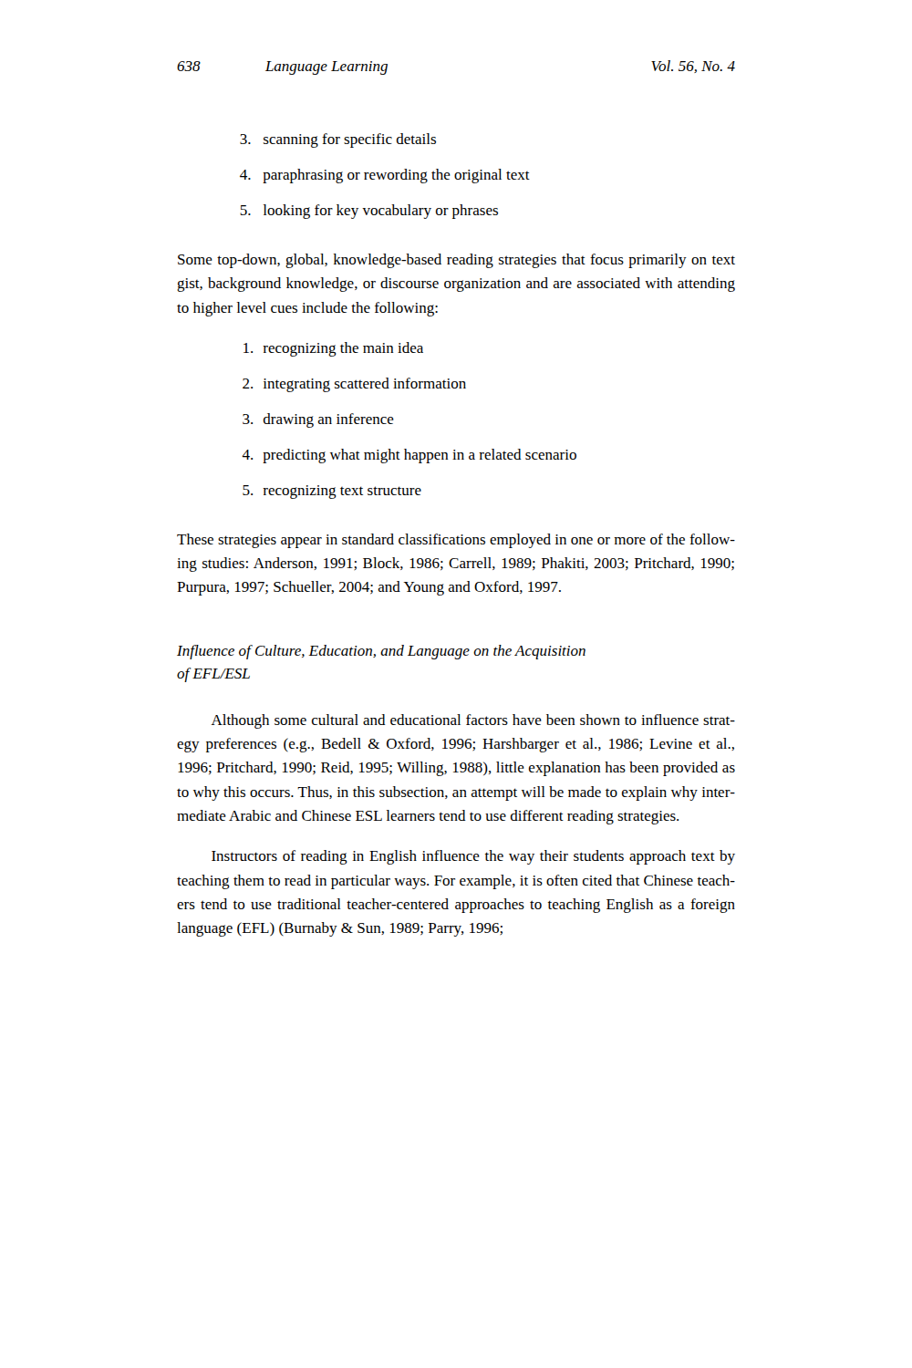638 Language Learning Vol. 56, No. 4
scanning for specific details
paraphrasing or rewording the original text
looking for key vocabulary or phrases
Some top-down, global, knowledge-based reading strategies that focus primarily on text gist, background knowledge, or discourse organization and are associated with attending to higher level cues include the following:
recognizing the main idea
integrating scattered information
drawing an inference
predicting what might happen in a related scenario
recognizing text structure
These strategies appear in standard classifications employed in one or more of the following studies: Anderson, 1991; Block, 1986; Carrell, 1989; Phakiti, 2003; Pritchard, 1990; Purpura, 1997; Schueller, 2004; and Young and Oxford, 1997.
Influence of Culture, Education, and Language on the Acquisition
of EFL/ESL
Although some cultural and educational factors have been shown to influence strategy preferences (e.g., Bedell & Oxford, 1996; Harshbarger et al., 1986; Levine et al., 1996; Pritchard, 1990; Reid, 1995; Willing, 1988), little explanation has been provided as to why this occurs. Thus, in this subsection, an attempt will be made to explain why intermediate Arabic and Chinese ESL learners tend to use different reading strategies.
Instructors of reading in English influence the way their students approach text by teaching them to read in particular ways. For example, it is often cited that Chinese teachers tend to use traditional teacher-centered approaches to teaching English as a foreign language (EFL) (Burnaby & Sun, 1989; Parry, 1996;